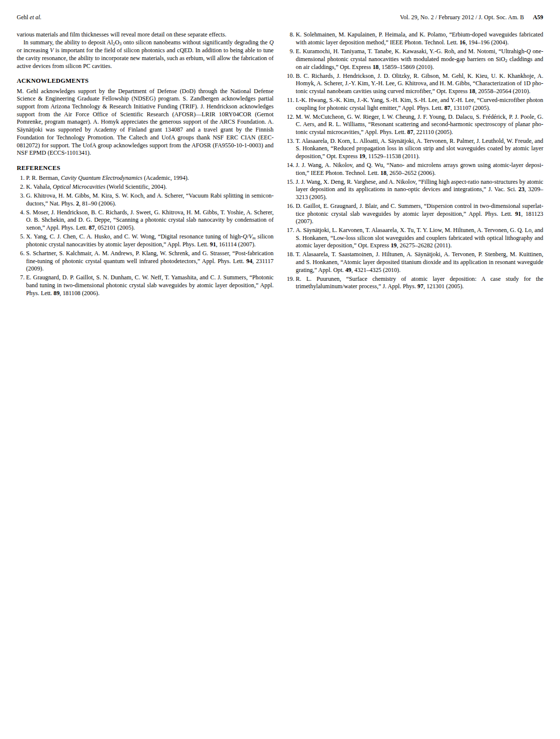Gehl et al.
Vol. 29, No. 2 / February 2012 / J. Opt. Soc. Am. BA59
various materials and film thicknesses will reveal more detail on these separate effects.
In summary, the ability to deposit Al2O3 onto silicon nanobeams without significantly degrading the Q or increasing V is important for the field of silicon photonics and cQED. In addition to being able to tune the cavity resonance, the ability to incorporate new materials, such as erbium, will allow the fabrication of active devices from silicon PC cavities.
ACKNOWLEDGMENTS
M. Gehl acknowledges support by the Department of Defense (DoD) through the National Defense Science & Engineering Graduate Fellowship (NDSEG) program. S. Zandbergen acknowledges partial support from Arizona Technology & Research Initiative Funding (TRIF). J. Hendrickson acknowledges support from the Air Force Office of Scientific Research (AFOSR)—LRIR 10RY04COR (Gernot Pomrenke, program manager). A. Homyk appreciates the generous support of the ARCS Foundation. A. Säynätjoki was supported by Academy of Finland grant 134087 and a travel grant by the Finnish Foundation for Technology Promotion. The Caltech and UofA groups thank NSF ERC CIAN (EEC-0812072) for support. The UofA group acknowledges support from the AFOSR (FA9550-10-1-0003) and NSF EPMD (ECCS-1101341).
REFERENCES
P. R. Berman, Cavity Quantum Electrodynamics (Academic, 1994).
K. Vahala, Optical Microcavities (World Scientific, 2004).
G. Khitrova, H. M. Gibbs, M. Kira, S. W. Koch, and A. Scherer, “Vacuum Rabi splitting in semiconductors,” Nat. Phys. 2, 81–90 (2006).
S. Moser, J. Hendrickson, B. C. Richards, J. Sweet, G. Khitrova, H. M. Gibbs, T. Yoshie, A. Scherer, O. B. Shchekin, and D. G. Deppe, “Scanning a photonic crystal slab nanocavity by condensation of xenon,” Appl. Phys. Lett. 87, 052101 (2005).
X. Yang, C. J. Chen, C. A. Husko, and C. W. Wong, “Digital resonance tuning of high-Q/Vm silicon photonic crystal nanocavities by atomic layer deposition,” Appl. Phys. Lett. 91, 161114 (2007).
S. Schartner, S. Kalchmair, A. M. Andrews, P. Klang, W. Schrenk, and G. Strasser, “Post-fabrication fine-tuning of photonic crystal quantum well infrared photodetectors,” Appl. Phys. Lett. 94, 231117 (2009).
E. Graugnard, D. P. Gaillot, S. N. Dunham, C. W. Neff, T. Yamashita, and C. J. Summers, “Photonic band tuning in two-dimensional photonic crystal slab waveguides by atomic layer deposition,” Appl. Phys. Lett. 89, 181108 (2006).
K. Solehmainen, M. Kapulainen, P. Heimala, and K. Polamo, “Erbium-doped waveguides fabricated with atomic layer deposition method,” IEEE Photon. Technol. Lett. 16, 194–196 (2004).
E. Kuramochi, H. Taniyama, T. Tanabe, K. Kawasaki, Y.-G. Roh, and M. Notomi, “Ultrahigh-Q one-dimensional photonic crystal nanocavities with modulated mode-gap barriers on SiO2 claddings and on air claddings,” Opt. Express 18, 15859–15869 (2010).
B. C. Richards, J. Hendrickson, J. D. Olitzky, R. Gibson, M. Gehl, K. Kieu, U. K. Khankhoje, A. Homyk, A. Scherer, J.-Y. Kim, Y.-H. Lee, G. Khitrova, and H. M. Gibbs, “Characterization of 1D photonic crystal nanobeam cavities using curved microfiber,” Opt. Express 18, 20558–20564 (2010).
I.-K. Hwang, S.-K. Kim, J.-K. Yang, S.-H. Kim, S.-H. Lee, and Y.-H. Lee, “Curved-microfiber photon coupling for photonic crystal light emitter,” Appl. Phys. Lett. 87, 131107 (2005).
M. W. McCutcheon, G. W. Rieger, I. W. Cheung, J. F. Young, D. Dalacu, S. Frédérick, P. J. Poole, G. C. Aers, and R. L. Williams, “Resonant scattering and second-harmonic spectroscopy of planar photonic crystal microcavities,” Appl. Phys. Lett. 87, 221110 (2005).
T. Alasaarela, D. Korn, L. Alloatti, A. Säynätjoki, A. Tervonen, R. Palmer, J. Leuthold, W. Freude, and S. Honkanen, “Reduced propagation loss in silicon strip and slot waveguides coated by atomic layer deposition,” Opt. Express 19, 11529–11538 (2011).
J. J. Wang, A. Nikolov, and Q. Wu, “Nano- and microlens arrays grown using atomic-layer deposition,” IEEE Photon. Technol. Lett. 18, 2650–2652 (2006).
J. J. Wang, X. Deng, R. Varghese, and A. Nikolov, “Filling high aspect-ratio nano-structures by atomic layer deposition and its applications in nano-optic devices and integrations,” J. Vac. Sci. 23, 3209–3213 (2005).
D. Gaillot, E. Graugnard, J. Blair, and C. Summers, “Dispersion control in two-dimensional superlattice photonic crystal slab waveguides by atomic layer deposition,” Appl. Phys. Lett. 91, 181123 (2007).
A. Säynätjoki, L. Karvonen, T. Alasaarela, X. Tu, T. Y. Liow, M. Hiltunen, A. Tervonen, G. Q. Lo, and S. Honkanen, “Low-loss silicon slot waveguides and couplers fabricated with optical lithography and atomic layer deposition,” Opt. Express 19, 26275–26282 (2011).
T. Alasaarela, T. Saastamoinen, J. Hiltunen, A. Säynätjoki, A. Tervonen, P. Stenberg, M. Kuittinen, and S. Honkanen, “Atomic layer deposited titanium dioxide and its application in resonant waveguide grating,” Appl. Opt. 49, 4321–4325 (2010).
R. L. Puurunen, “Surface chemistry of atomic layer deposition: A case study for the trimethylaluminum/water process,” J. Appl. Phys. 97, 121301 (2005).